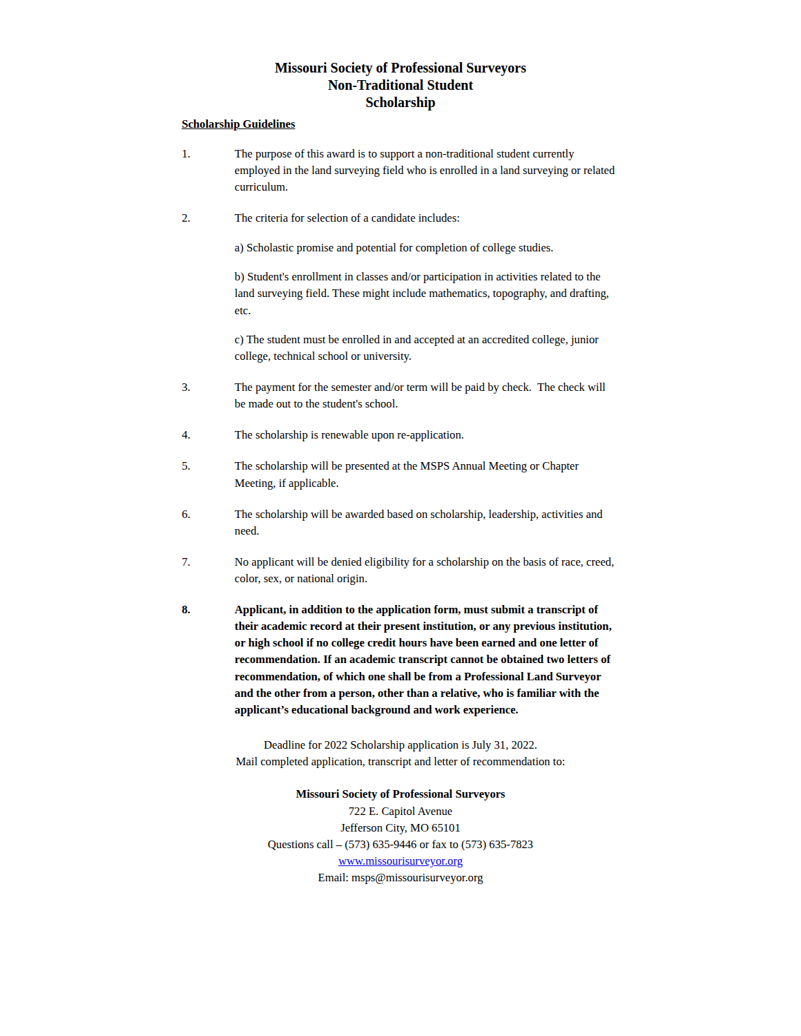Missouri Society of Professional Surveyors Non-Traditional Student Scholarship
Scholarship Guidelines
1. The purpose of this award is to support a non-traditional student currently employed in the land surveying field who is enrolled in a land surveying or related curriculum.
2. The criteria for selection of a candidate includes:
a) Scholastic promise and potential for completion of college studies.
b) Student's enrollment in classes and/or participation in activities related to the land surveying field. These might include mathematics, topography, and drafting, etc.
c) The student must be enrolled in and accepted at an accredited college, junior college, technical school or university.
3. The payment for the semester and/or term will be paid by check. The check will be made out to the student's school.
4. The scholarship is renewable upon re-application.
5. The scholarship will be presented at the MSPS Annual Meeting or Chapter Meeting, if applicable.
6. The scholarship will be awarded based on scholarship, leadership, activities and need.
7. No applicant will be denied eligibility for a scholarship on the basis of race, creed, color, sex, or national origin.
8. Applicant, in addition to the application form, must submit a transcript of their academic record at their present institution, or any previous institution, or high school if no college credit hours have been earned and one letter of recommendation. If an academic transcript cannot be obtained two letters of recommendation, of which one shall be from a Professional Land Surveyor and the other from a person, other than a relative, who is familiar with the applicant’s educational background and work experience.
Deadline for 2022 Scholarship application is July 31, 2022.
Mail completed application, transcript and letter of recommendation to:
Missouri Society of Professional Surveyors
722 E. Capitol Avenue
Jefferson City, MO 65101
Questions call – (573) 635-9446 or fax to (573) 635-7823
www.missourisurveyor.org
Email: msps@missourisurveyor.org